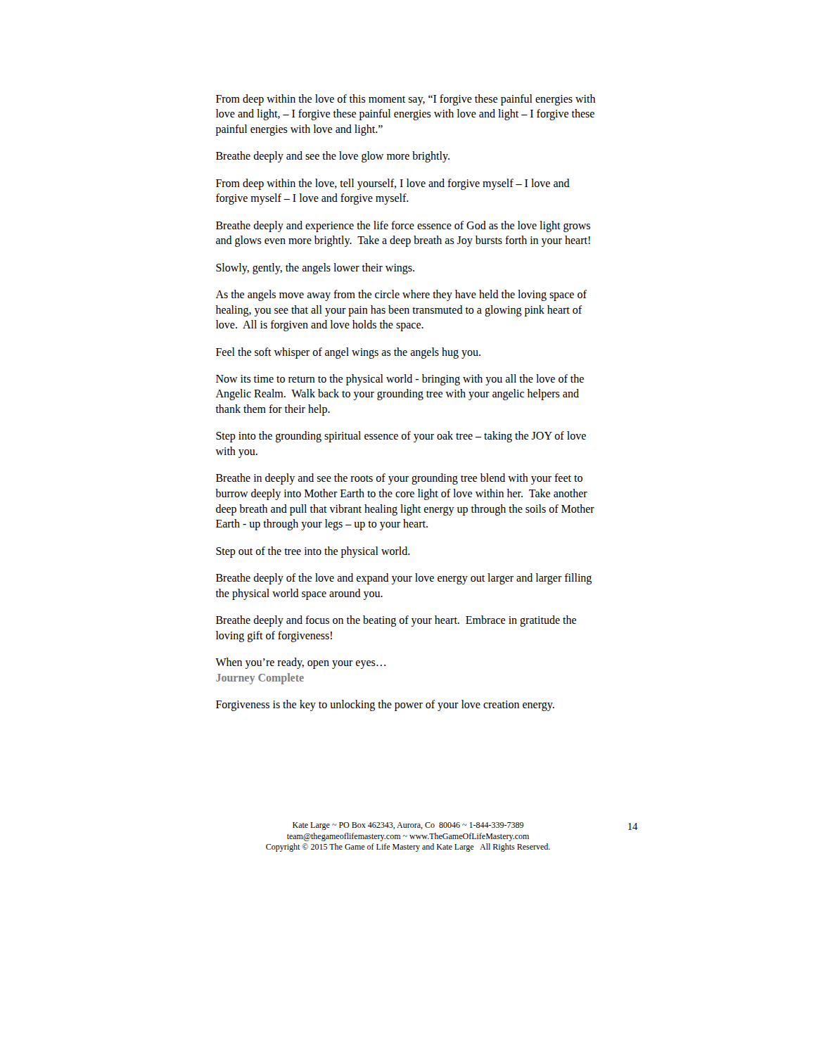From deep within the love of this moment say, “I forgive these painful energies with love and light, – I forgive these painful energies with love and light – I forgive these painful energies with love and light.”
Breathe deeply and see the love glow more brightly.
From deep within the love, tell yourself, I love and forgive myself – I love and forgive myself – I love and forgive myself.
Breathe deeply and experience the life force essence of God as the love light grows and glows even more brightly. Take a deep breath as Joy bursts forth in your heart!
Slowly, gently, the angels lower their wings.
As the angels move away from the circle where they have held the loving space of healing, you see that all your pain has been transmuted to a glowing pink heart of love. All is forgiven and love holds the space.
Feel the soft whisper of angel wings as the angels hug you.
Now its time to return to the physical world - bringing with you all the love of the Angelic Realm. Walk back to your grounding tree with your angelic helpers and thank them for their help.
Step into the grounding spiritual essence of your oak tree – taking the JOY of love with you.
Breathe in deeply and see the roots of your grounding tree blend with your feet to burrow deeply into Mother Earth to the core light of love within her. Take another deep breath and pull that vibrant healing light energy up through the soils of Mother Earth - up through your legs – up to your heart.
Step out of the tree into the physical world.
Breathe deeply of the love and expand your love energy out larger and larger filling the physical world space around you.
Breathe deeply and focus on the beating of your heart. Embrace in gratitude the loving gift of forgiveness!
When you’re ready, open your eyes…
Journey Complete
Forgiveness is the key to unlocking the power of your love creation energy.
14 Kate Large ~ PO Box 462343, Aurora, Co 80046 ~ 1-844-339-7389
team@thegameoflifemastery.com ~ www.TheGameOfLifeMastery.com
Copyright © 2015 The Game of Life Mastery and Kate Large All Rights Reserved.